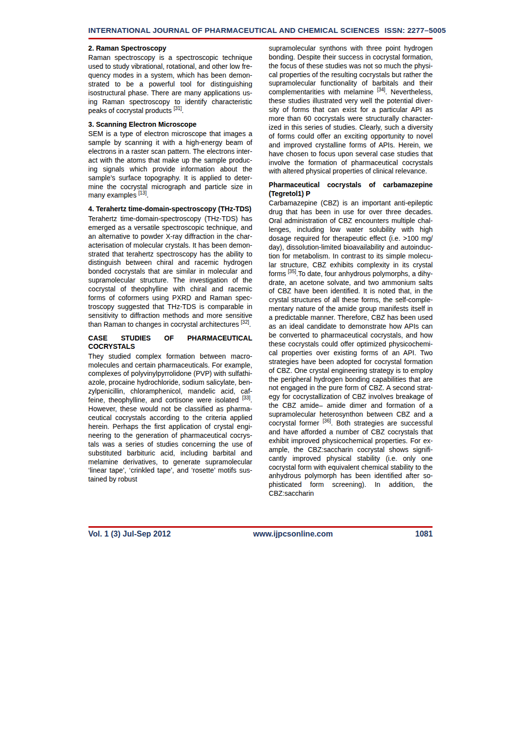INTERNATIONAL JOURNAL OF PHARMACEUTICAL AND CHEMICAL SCIENCES ISSN: 2277–5005
2. Raman Spectroscopy
Raman spectroscopy is a spectroscopic technique used to study vibrational, rotational, and other low frequency modes in a system, which has been demonstrated to be a powerful tool for distinguishing isostructural phase. There are many applications using Raman spectroscopy to identify characteristic peaks of cocrystal products [31].
3. Scanning Electron Microscope
SEM is a type of electron microscope that images a sample by scanning it with a high-energy beam of electrons in a raster scan pattern. The electrons interact with the atoms that make up the sample producing signals which provide information about the sample’s surface topography. It is applied to determine the cocrystal micrograph and particle size in many examples [13].
4. Terahertz time-domain-spectroscopy (THz-TDS)
Terahertz time-domain-spectroscopy (THz-TDS) has emerged as a versatile spectroscopic technique, and an alternative to powder X-ray diffraction in the characterisation of molecular crystals. It has been demonstrated that terahertz spectroscopy has the ability to distinguish between chiral and racemic hydrogen bonded cocrystals that are similar in molecular and supramolecular structure. The investigation of the cocrystal of theophylline with chiral and racemic forms of coformers using PXRD and Raman spectroscopy suggested that THz-TDS is comparable in sensitivity to diffraction methods and more sensitive than Raman to changes in cocrystal architectures [32].
Case studies of pharmaceutical cocrystals
They studied complex formation between macromolecules and certain pharmaceuticals. For example, complexes of polyvinylpyrrolidone (PVP) with sulfathiazole, procaine hydrochloride, sodium salicylate, benzylpenicillin, chloramphenicol, mandelic acid, caffeine, theophylline, and cortisone were isolated [33]. However, these would not be classified as pharmaceutical cocrystals according to the criteria applied herein. Perhaps the first application of crystal engineering to the generation of pharmaceutical cocrystals was a series of studies concerning the use of substituted barbituric acid, including barbital and melamine derivatives, to generate supramolecular ‘linear tape’, ‘crinkled tape’, and ‘rosette’ motifs sustained by robust
supramolecular synthons with three point hydrogen bonding. Despite their success in cocrystal formation, the focus of these studies was not so much the physical properties of the resulting cocrystals but rather the supramolecular functionality of barbitals and their complementarities with melamine [34]. Nevertheless, these studies illustrated very well the potential diversity of forms that can exist for a particular API as more than 60 cocrystals were structurally characterized in this series of studies. Clearly, such a diversity of forms could offer an exciting opportunity to novel and improved crystalline forms of APIs. Herein, we have chosen to focus upon several case studies that involve the formation of pharmaceutical cocrystals with altered physical properties of clinical relevance.
Pharmaceutical cocrystals of carbamazepine (Tegretol1) P
Carbamazepine (CBZ) is an important anti-epileptic drug that has been in use for over three decades. Oral administration of CBZ encounters multiple challenges, including low water solubility with high dosage required for therapeutic effect (i.e. >100 mg/ day), dissolution-limited bioavailability and autoinduction for metabolism. In contrast to its simple molecular structure, CBZ exhibits complexity in its crystal forms [35].To date, four anhydrous polymorphs, a dihydrate, an acetone solvate, and two ammonium salts of CBZ have been identified. It is noted that, in the crystal structures of all these forms, the self-complementary nature of the amide group manifests itself in a predictable manner. Therefore, CBZ has been used as an ideal candidate to demonstrate how APIs can be converted to pharmaceutical cocrystals, and how these cocrystals could offer optimized physicochemical properties over existing forms of an API. Two strategies have been adopted for cocrystal formation of CBZ. One crystal engineering strategy is to employ the peripheral hydrogen bonding capabilities that are not engaged in the pure form of CBZ. A second strategy for cocrystallization of CBZ involves breakage of the CBZ amide– amide dimer and formation of a supramolecular heterosynthon between CBZ and a cocrystal former [36]. Both strategies are successful and have afforded a number of CBZ cocrystals that exhibit improved physicochemical properties. For example, the CBZ:saccharin cocrystal shows significantly improved physical stability (i.e. only one cocrystal form with equivalent chemical stability to the anhydrous polymorph has been identified after sophisticated form screening). In addition, the CBZ:saccharin
Vol. 1 (3) Jul-Sep 2012 www.ijpcsonline.com 1081